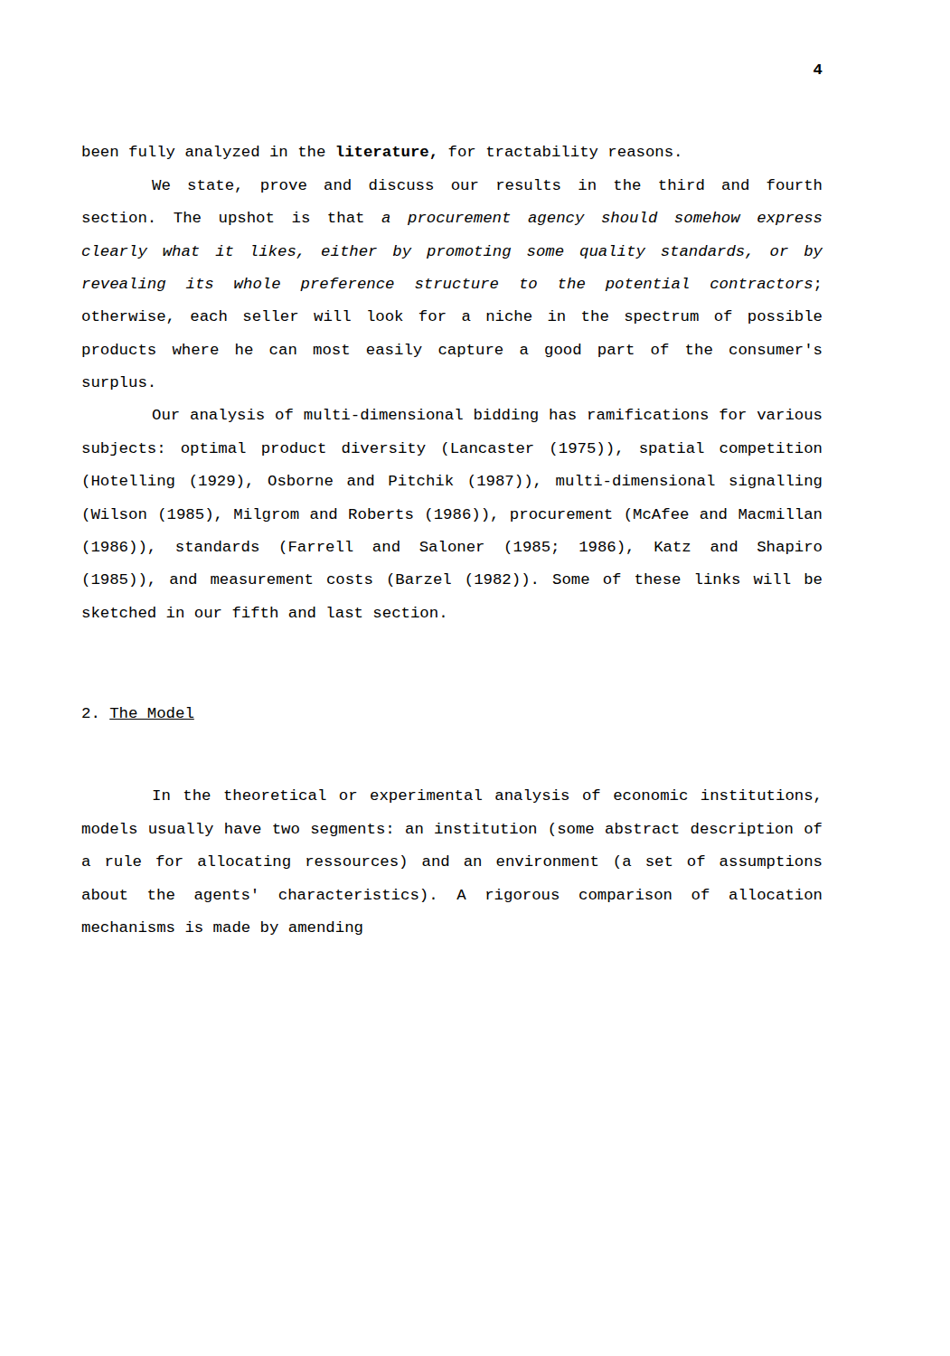4
been fully analyzed in the literature, for tractability reasons.
We state, prove and discuss our results in the third and fourth section. The upshot is that a procurement agency should somehow express clearly what it likes, either by promoting some quality standards, or by revealing its whole preference structure to the potential contractors; otherwise, each seller will look for a niche in the spectrum of possible products where he can most easily capture a good part of the consumer's surplus.
Our analysis of multi-dimensional bidding has ramifications for various subjects: optimal product diversity (Lancaster (1975)), spatial competition (Hotelling (1929), Osborne and Pitchik (1987)), multi-dimensional signalling (Wilson (1985), Milgrom and Roberts (1986)), procurement (McAfee and Macmillan (1986)), standards (Farrell and Saloner (1985; 1986), Katz and Shapiro (1985)), and measurement costs (Barzel (1982)). Some of these links will be sketched in our fifth and last section.
2. The Model
In the theoretical or experimental analysis of economic institutions, models usually have two segments: an institution (some abstract description of a rule for allocating ressources) and an environment (a set of assumptions about the agents' characteristics). A rigorous comparison of allocation mechanisms is made by amending